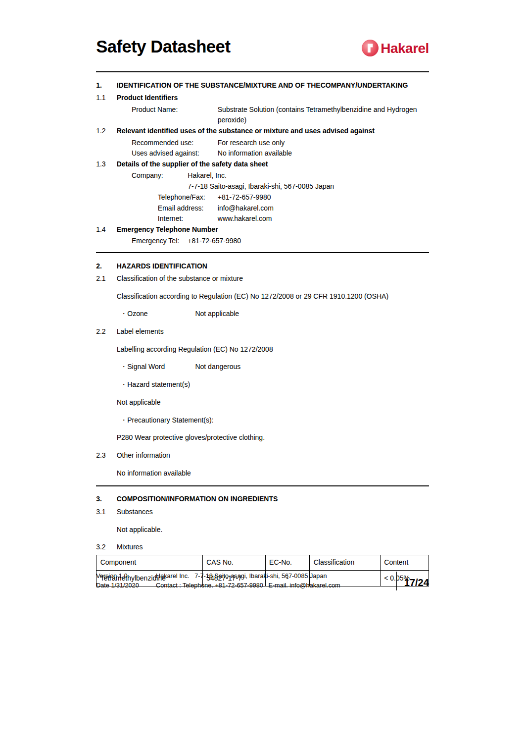Safety Datasheet
Hakarel
1. IDENTIFICATION OF THE SUBSTANCE/MIXTURE AND OF THECOMPANY/UNDERTAKING
1.1 Product Identifiers
Product Name:
Substrate Solution (contains Tetramethylbenzidine and Hydrogen peroxide)
1.2 Relevant identified uses of the substance or mixture and uses advised against
Recommended use:
For research use only
Uses advised against:
No information available
1.3 Details of the supplier of the safety data sheet
Company:
Hakarel, Inc.
7-7-18 Saito-asagi, Ibaraki-shi, 567-0085 Japan
Telephone/Fax:
+81-72-657-9980
Email address:
info@hakarel.com
Internet:
www.hakarel.com
1.4 Emergency Telephone Number
Emergency Tel:
+81-72-657-9980
2. HAZARDS IDENTIFICATION
2.1 Classification of the substance or mixture
Classification according to Regulation (EC) No 1272/2008 or 29 CFR 1910.1200 (OSHA)
・Ozone Not applicable
2.2 Label elements
Labelling according Regulation (EC) No 1272/2008
・Signal Word Not dangerous
・Hazard statement(s)
Not applicable
・Precautionary Statement(s):
P280 Wear protective gloves/protective clothing.
2.3 Other information
No information available
3. COMPOSITION/INFORMATION ON INGREDIENTS
3.1 Substances
Not applicable.
3.2 Mixtures
| Component | CAS No. | EC-No. | Classification | Content |
| --- | --- | --- | --- | --- |
| Tetramethylbenzidine | 54827-17-7 | - | | < 0.05% |
Version 1.0
Hakarel Inc. 7-7-18 Saito-asagi, Ibaraki-shi, 567-0085 Japan
Date 1/31/2020
Contact : Telephone. +81-72-657-9980 E-mail. info@hakarel.com
17/24